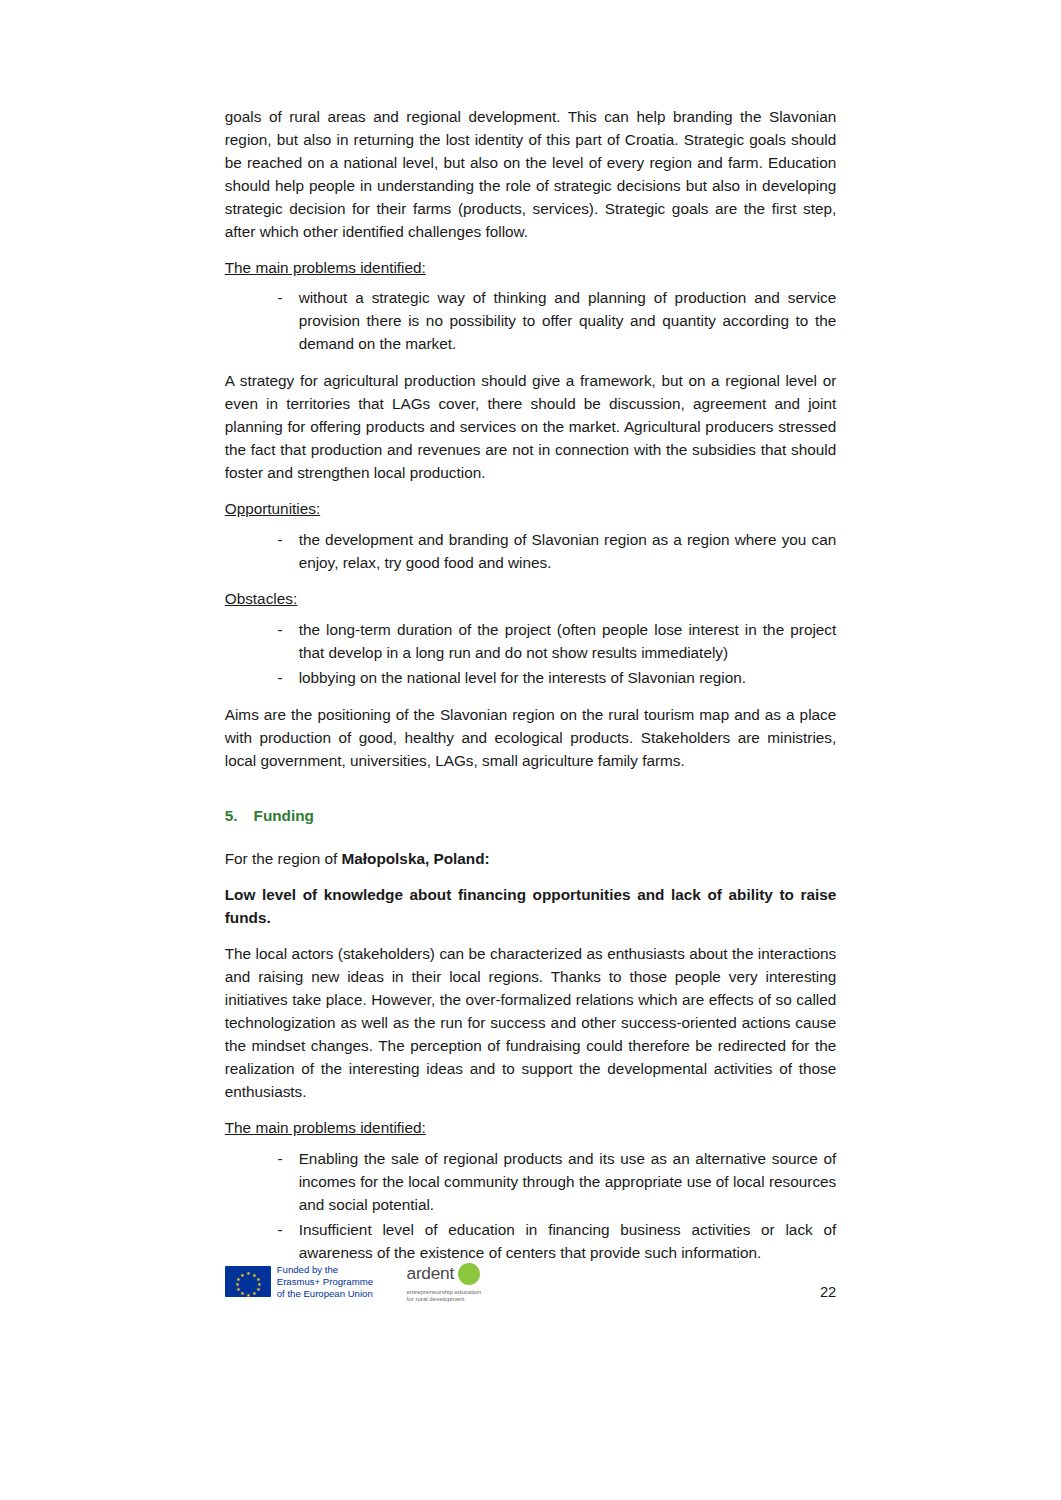goals of rural areas and regional development. This can help branding the Slavonian region, but also in returning the lost identity of this part of Croatia. Strategic goals should be reached on a national level, but also on the level of every region and farm. Education should help people in understanding the role of strategic decisions but also in developing strategic decision for their farms (products, services). Strategic goals are the first step, after which other identified challenges follow.
The main problems identified:
without a strategic way of thinking and planning of production and service provision there is no possibility to offer quality and quantity according to the demand on the market.
A strategy for agricultural production should give a framework, but on a regional level or even in territories that LAGs cover, there should be discussion, agreement and joint planning for offering products and services on the market. Agricultural producers stressed the fact that production and revenues are not in connection with the subsidies that should foster and strengthen local production.
Opportunities:
the development and branding of Slavonian region as a region where you can enjoy, relax, try good food and wines.
Obstacles:
the long-term duration of the project (often people lose interest in the project that develop in a long run and do not show results immediately)
lobbying on the national level for the interests of Slavonian region.
Aims are the positioning of the Slavonian region on the rural tourism map and as a place with production of good, healthy and ecological products. Stakeholders are ministries, local government, universities, LAGs, small agriculture family farms.
5. Funding
For the region of Małopolska, Poland:
Low level of knowledge about financing opportunities and lack of ability to raise funds.
The local actors (stakeholders) can be characterized as enthusiasts about the interactions and raising new ideas in their local regions. Thanks to those people very interesting initiatives take place. However, the over-formalized relations which are effects of so called technologization as well as the run for success and other success-oriented actions cause the mindset changes. The perception of fundraising could therefore be redirected for the realization of the interesting ideas and to support the developmental activities of those enthusiasts.
The main problems identified:
Enabling the sale of regional products and its use as an alternative source of incomes for the local community through the appropriate use of local resources and social potential.
Insufficient level of education in financing business activities or lack of awareness of the existence of centers that provide such information.
★ ★ ★ ★ ★ ★ ★ ★ ★ ★ ★ ★
Funded by the
Erasmus+ Programme
of the European Union
ardent
entrepreneurship education
for rural development
22